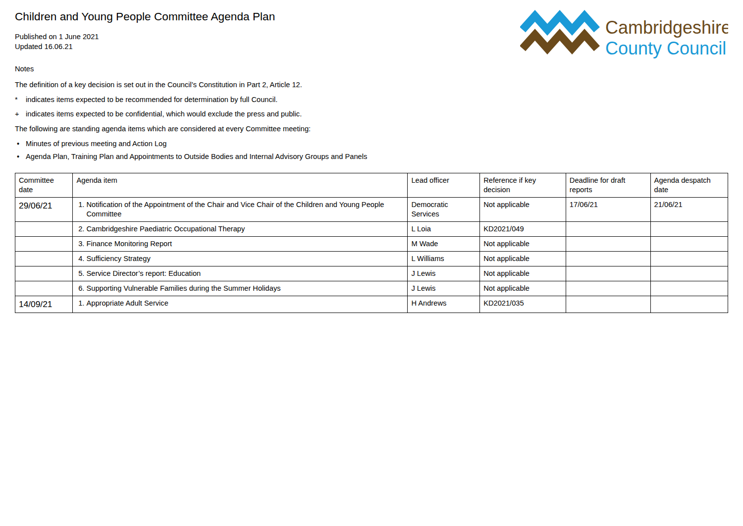Children and Young People Committee Agenda Plan
Published on 1 June 2021
Updated 16.06.21
Cambridgeshire County Council
Notes
The definition of a key decision is set out in the Council’s Constitution in Part 2, Article 12.
indicates items expected to be recommended for determination by full Council.
indicates items expected to be confidential, which would exclude the press and public.
The following are standing agenda items which are considered at every Committee meeting:
Minutes of previous meeting and Action Log
Agenda Plan, Training Plan and Appointments to Outside Bodies and Internal Advisory Groups and Panels
| Committee date | Agenda item | Lead officer | Reference if key decision | Deadline for draft reports | Agenda despatch date |
| --- | --- | --- | --- | --- | --- |
| 29/06/21 | Notification of the Appointment of the Chair and Vice Chair of the Children and Young People Committee | Democratic Services | Not applicable | 17/06/21 | 21/06/21 |
| | Cambridgeshire Paediatric Occupational Therapy | L Loia | KD2021/049 | | |
| | Finance Monitoring Report | M Wade | Not applicable | | |
| | Sufficiency Strategy | L Williams | Not applicable | | |
| | Service Director’s report: Education | J Lewis | Not applicable | | |
| | Supporting Vulnerable Families during the Summer Holidays | J Lewis | Not applicable | | |
| 14/09/21 | Appropriate Adult Service | H Andrews | KD2021/035 | | |